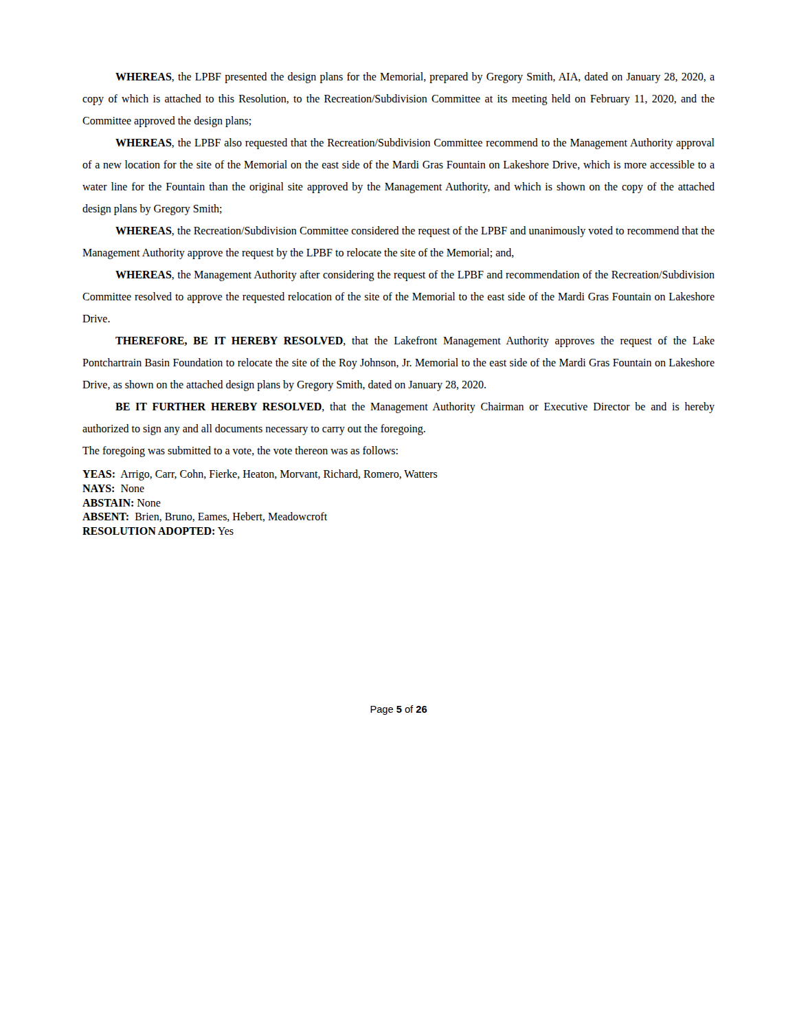WHEREAS, the LPBF presented the design plans for the Memorial, prepared by Gregory Smith, AIA, dated on January 28, 2020, a copy of which is attached to this Resolution, to the Recreation/Subdivision Committee at its meeting held on February 11, 2020, and the Committee approved the design plans;
WHEREAS, the LPBF also requested that the Recreation/Subdivision Committee recommend to the Management Authority approval of a new location for the site of the Memorial on the east side of the Mardi Gras Fountain on Lakeshore Drive, which is more accessible to a water line for the Fountain than the original site approved by the Management Authority, and which is shown on the copy of the attached design plans by Gregory Smith;
WHEREAS, the Recreation/Subdivision Committee considered the request of the LPBF and unanimously voted to recommend that the Management Authority approve the request by the LPBF to relocate the site of the Memorial; and,
WHEREAS, the Management Authority after considering the request of the LPBF and recommendation of the Recreation/Subdivision Committee resolved to approve the requested relocation of the site of the Memorial to the east side of the Mardi Gras Fountain on Lakeshore Drive.
THEREFORE, BE IT HEREBY RESOLVED, that the Lakefront Management Authority approves the request of the Lake Pontchartrain Basin Foundation to relocate the site of the Roy Johnson, Jr. Memorial to the east side of the Mardi Gras Fountain on Lakeshore Drive, as shown on the attached design plans by Gregory Smith, dated on January 28, 2020.
BE IT FURTHER HEREBY RESOLVED, that the Management Authority Chairman or Executive Director be and is hereby authorized to sign any and all documents necessary to carry out the foregoing.
The foregoing was submitted to a vote, the vote thereon was as follows:
YEAS: Arrigo, Carr, Cohn, Fierke, Heaton, Morvant, Richard, Romero, Watters
NAYS: None
ABSTAIN: None
ABSENT: Brien, Bruno, Eames, Hebert, Meadowcroft
RESOLUTION ADOPTED: Yes
Page 5 of 26